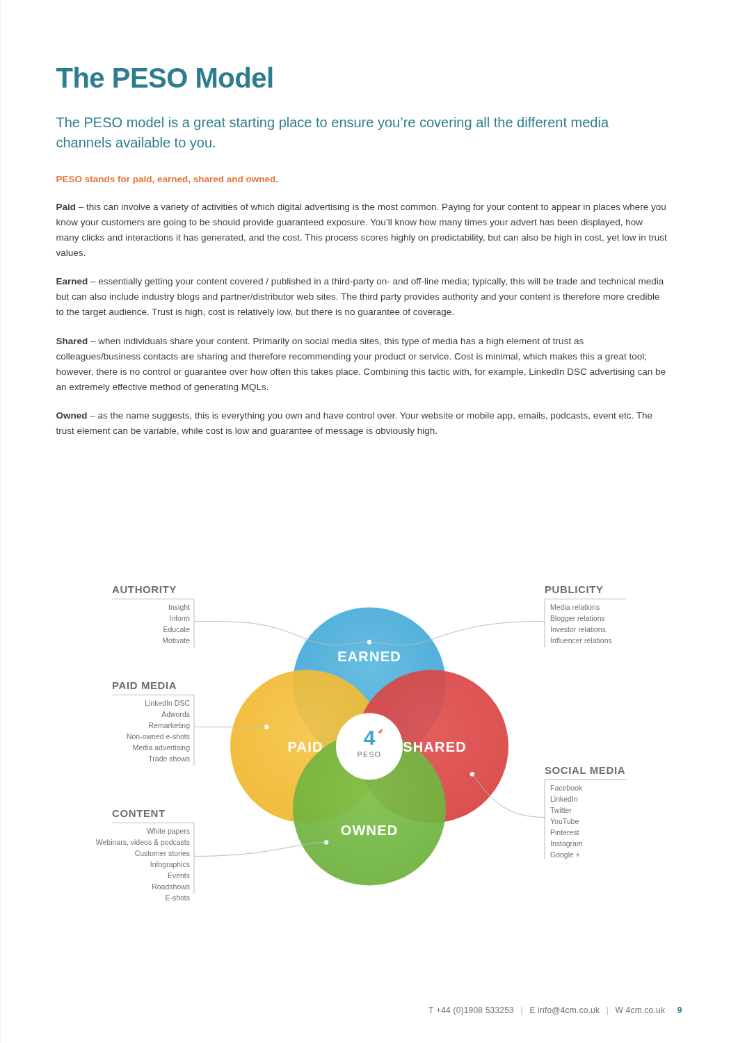The PESO Model
The PESO model is a great starting place to ensure you’re covering all the different media channels available to you.
PESO stands for paid, earned, shared and owned.
Paid – this can involve a variety of activities of which digital advertising is the most common. Paying for your content to appear in places where you know your customers are going to be should provide guaranteed exposure. You’ll know how many times your advert has been displayed, how many clicks and interactions it has generated, and the cost. This process scores highly on predictability, but can also be high in cost, yet low in trust values.
Earned – essentially getting your content covered / published in a third-party on- and off-line media; typically, this will be trade and technical media but can also include industry blogs and partner/distributor web sites. The third party provides authority and your content is therefore more credible to the target audience. Trust is high, cost is relatively low, but there is no guarantee of coverage.
Shared – when individuals share your content. Primarily on social media sites, this type of media has a high element of trust as colleagues/business contacts are sharing and therefore recommending your product or service. Cost is minimal, which makes this a great tool; however, there is no control or guarantee over how often this takes place. Combining this tactic with, for example, LinkedIn DSC advertising can be an extremely effective method of generating MQLs.
Owned – as the name suggests, this is everything you own and have control over. Your website or mobile app, emails, podcasts, event etc. The trust element can be variable, while cost is low and guarantee of message is obviously high.
4 PESO EARNED PAID SHARED OWNED AUTHORITY Insight Inform Educate Motivate PAID MEDIA LinkedIn DSC Adwords Remarketing Non-owned e-shots Media advertising Trade shows CONTENT White papers Webinars, videos & podcasts Customer stories Infographics Events Roadshows E-shots PUBLICITY Media relations Blogger relations Investor relations Influencer relations SOCIAL MEDIA Facebook LinkedIn Twitter YouTube Pinterest Instagram Google +
T +44 (0)1908 533253 | E info@4cm.co.uk | W 4cm.co.uk 9